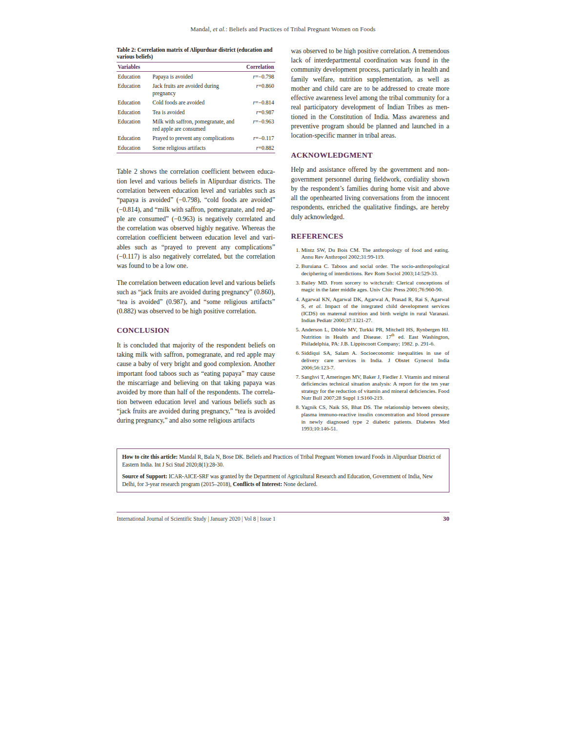Mandal, et al.: Beliefs and Practices of Tribal Pregnant Women on Foods
Table 2: Correlation matrix of Alipurduar district (education and various beliefs)
| Variables | Correlation |
| --- | --- |
| Education | Papaya is avoided | r =−0.798 |
| Education | Jack fruits are avoided during pregnancy | r =0.860 |
| Education | Cold foods are avoided | r =−0.814 |
| Education | Tea is avoided | r =0.987 |
| Education | Milk with saffron, pomegranate, and red apple are consumed | r =−0.963 |
| Education | Prayed to prevent any complications | r =−0.117 |
| Education | Some religious artifacts | r =0.882 |
Table 2 shows the correlation coefficient between education level and various beliefs in Alipurduar districts. The correlation between education level and variables such as “papaya is avoided” (−0.798), “cold foods are avoided” (−0.814), and “milk with saffron, pomegranate, and red apple are consumed” (−0.963) is negatively correlated and the correlation was observed highly negative. Whereas the correlation coefficient between education level and variables such as “prayed to prevent any complications” (−0.117) is also negatively correlated, but the correlation was found to be a low one.
The correlation between education level and various beliefs such as “jack fruits are avoided during pregnancy” (0.860), “tea is avoided” (0.987), and “some religious artifacts” (0.882) was observed to be high positive correlation.
Conclusion
It is concluded that majority of the respondent beliefs on taking milk with saffron, pomegranate, and red apple may cause a baby of very bright and good complexion. Another important food taboos such as “eating papaya” may cause the miscarriage and believing on that taking papaya was avoided by more than half of the respondents. The correlation between education level and various beliefs such as “jack fruits are avoided during pregnancy,” “tea is avoided during pregnancy,” and also some religious artifacts
was observed to be high positive correlation. A tremendous lack of interdepartmental coordination was found in the community development process, particularly in health and family welfare, nutrition supplementation, as well as mother and child care are to be addressed to create more effective awareness level among the tribal community for a real participatory development of Indian Tribes as mentioned in the Constitution of India. Mass awareness and preventive program should be planned and launched in a location-specific manner in tribal areas.
Acknowledgment
Help and assistance offered by the government and non-government personnel during fieldwork, cordiality shown by the respondent’s families during home visit and above all the openhearted living conversations from the innocent respondents, enriched the qualitative findings, are hereby duly acknowledged.
References
Mintz SW, Du Bois CM. The anthropology of food and eating. Annu Rev Anthropol 2002;31:99-119.
Buruiana C. Taboos and social order. The socio-anthropological deciphering of interdictions. Rev Rom Sociol 2003;14:529-33.
Bailey MD. From sorcery to witchcraft: Clerical conceptions of magic in the later middle ages. Univ Chic Press 2001;76:960-90.
Agarwal KN, Agarwal DK, Agarwal A, Prasad R, Rai S, Agarwal S, et al. Impact of the integrated child development services (ICDS) on maternal nutrition and birth weight in rural Varanasi. Indian Pediatr 2000;37:1321-27.
Anderson L, Dibble MV, Turkki PR, Mitchell HS, Rynbergen HJ. Nutrition in Health and Disease. 17th ed. East Washington, Philadelphia, PA: J.B. Lippincoott Company; 1982. p. 291-6.
Siddiqui SA, Salam A. Socioeconomic inequalities in use of delivery care services in India. J Obstet Gynecol India 2006;56:123-7.
Sanghvi T, Ameringen MV, Baker J, Fiedler J. Vitamin and mineral deficiencies technical situation analysis: A report for the ten year strategy for the reduction of vitamin and mineral deficiencies. Food Nutr Bull 2007;28 Suppl 1:S160-219.
Yagnik CS, Naik SS, Bhat DS. The relationship between obesity, plasma immuno-reactive insulin concentration and blood pressure in newly diagnosed type 2 diabetic patients. Diabetes Med 1993;10:146-51.
How to cite this article: Mandal R, Bala N, Bose DK. Beliefs and Practices of Tribal Pregnant Women toward Foods in Alipurduar District of Eastern India. Int J Sci Stud 2020;8(1):28-30.
Source of Support: ICAR-AICE-SRF was granted by the Department of Agricultural Research and Education, Government of India, New Delhi, for 3-year research program (2015–2018), Conflicts of Interest: None declared.
International Journal of Scientific Study | January 2020 | Vol 8 | Issue 1
30